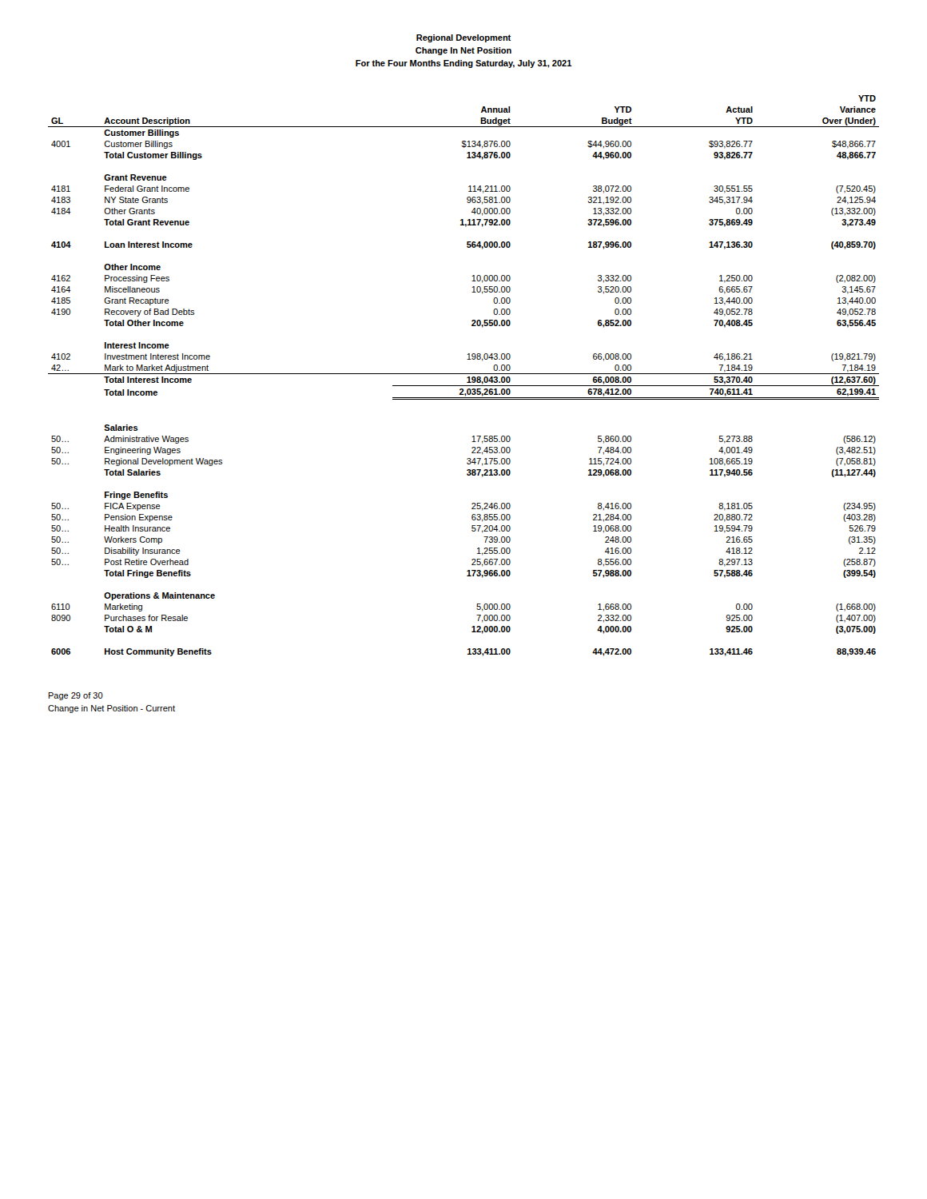Regional Development
Change In Net Position
For the Four Months Ending Saturday, July 31, 2021
| | | | | | YTD |
| --- | --- | --- | --- | --- | --- |
| | | Annual | YTD | Actual | Variance |
| GL | Account Description | Budget | Budget | YTD | Over (Under) |
| | Customer Billings | | | | |
| 4001 | Customer Billings | $134,876.00 | $44,960.00 | $93,826.77 | $48,866.77 |
| | Total Customer Billings | 134,876.00 | 44,960.00 | 93,826.77 | 48,866.77 |
| | Grant Revenue | | | | |
| 4181 | Federal Grant Income | 114,211.00 | 38,072.00 | 30,551.55 | (7,520.45) |
| 4183 | NY State Grants | 963,581.00 | 321,192.00 | 345,317.94 | 24,125.94 |
| 4184 | Other Grants | 40,000.00 | 13,332.00 | 0.00 | (13,332.00) |
| | Total Grant Revenue | 1,117,792.00 | 372,596.00 | 375,869.49 | 3,273.49 |
| 4104 | Loan Interest Income | 564,000.00 | 187,996.00 | 147,136.30 | (40,859.70) |
| | Other Income | | | | |
| 4162 | Processing Fees | 10,000.00 | 3,332.00 | 1,250.00 | (2,082.00) |
| 4164 | Miscellaneous | 10,550.00 | 3,520.00 | 6,665.67 | 3,145.67 |
| 4185 | Grant Recapture | 0.00 | 0.00 | 13,440.00 | 13,440.00 |
| 4190 | Recovery of Bad Debts | 0.00 | 0.00 | 49,052.78 | 49,052.78 |
| | Total Other Income | 20,550.00 | 6,852.00 | 70,408.45 | 63,556.45 |
| | Interest Income | | | | |
| 4102 | Investment Interest Income | 198,043.00 | 66,008.00 | 46,186.21 | (19,821.79) |
| 42… | Mark to Market Adjustment | 0.00 | 0.00 | 7,184.19 | 7,184.19 |
| | Total Interest Income | 198,043.00 | 66,008.00 | 53,370.40 | (12,637.60) |
| | Total Income | 2,035,261.00 | 678,412.00 | 740,611.41 | 62,199.41 |
| | Salaries | | | | |
| 50… | Administrative Wages | 17,585.00 | 5,860.00 | 5,273.88 | (586.12) |
| 50… | Engineering Wages | 22,453.00 | 7,484.00 | 4,001.49 | (3,482.51) |
| 50… | Regional Development Wages | 347,175.00 | 115,724.00 | 108,665.19 | (7,058.81) |
| | Total Salaries | 387,213.00 | 129,068.00 | 117,940.56 | (11,127.44) |
| | Fringe Benefits | | | | |
| 50… | FICA Expense | 25,246.00 | 8,416.00 | 8,181.05 | (234.95) |
| 50… | Pension Expense | 63,855.00 | 21,284.00 | 20,880.72 | (403.28) |
| 50… | Health Insurance | 57,204.00 | 19,068.00 | 19,594.79 | 526.79 |
| 50… | Workers Comp | 739.00 | 248.00 | 216.65 | (31.35) |
| 50… | Disability Insurance | 1,255.00 | 416.00 | 418.12 | 2.12 |
| 50… | Post Retire Overhead | 25,667.00 | 8,556.00 | 8,297.13 | (258.87) |
| | Total Fringe Benefits | 173,966.00 | 57,988.00 | 57,588.46 | (399.54) |
| | Operations & Maintenance | | | | |
| 6110 | Marketing | 5,000.00 | 1,668.00 | 0.00 | (1,668.00) |
| 8090 | Purchases for Resale | 7,000.00 | 2,332.00 | 925.00 | (1,407.00) |
| | Total O & M | 12,000.00 | 4,000.00 | 925.00 | (3,075.00) |
| 6006 | Host Community Benefits | 133,411.00 | 44,472.00 | 133,411.46 | 88,939.46 |
Page 29 of 30
Change in Net Position - Current